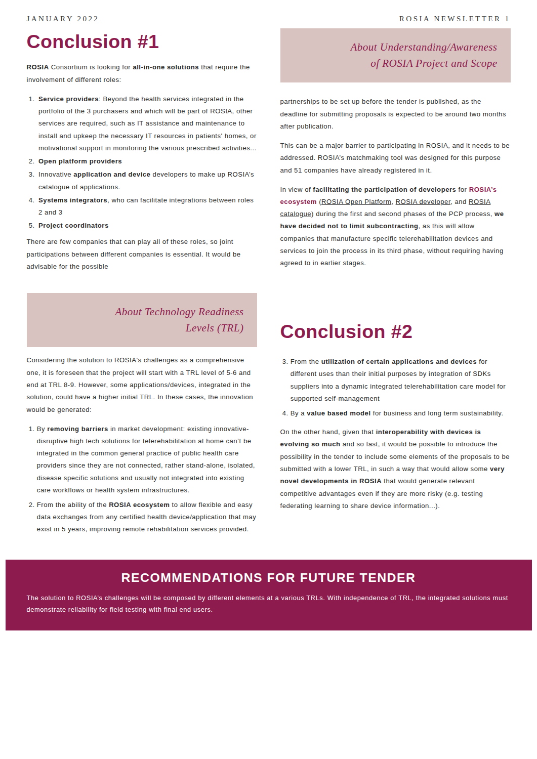January 2022
ROSIA Newsletter 1
Conclusion #1
ROSIA Consortium is looking for all-in-one solutions that require the involvement of different roles:
Service providers: Beyond the health services integrated in the portfolio of the 3 purchasers and which will be part of ROSIA, other services are required, such as IT assistance and maintenance to install and upkeep the necessary IT resources in patients' homes, or motivational support in monitoring the various prescribed activities...
Open platform providers
Innovative application and device developers to make up ROSIA’s catalogue of applications.
Systems integrators, who can facilitate integrations between roles 2 and 3
Project coordinators
There are few companies that can play all of these roles, so joint participations between different companies is essential. It would be advisable for the possible
About Understanding/Awareness
of ROSIA Project and Scope
partnerships to be set up before the tender is published, as the deadline for submitting proposals is expected to be around two months after publication.
This can be a major barrier to participating in ROSIA, and it needs to be addressed. ROSIA’s matchmaking tool was designed for this purpose and 51 companies have already registered in it.
In view of facilitating the participation of developers for ROSIA’s ecosystem (ROSIA Open Platform, ROSIA developer, and ROSIA catalogue) during the first and second phases of the PCP process, we have decided not to limit subcontracting, as this will allow companies that manufacture specific telerehabilitation devices and services to join the process in its third phase, without requiring having agreed to in earlier stages.
About Technology Readiness
Levels (TRL)
Conclusion #2
Considering the solution to ROSIA's challenges as a comprehensive one, it is foreseen that the project will start with a TRL level of 5-6 and end at TRL 8-9. However, some applications/devices, integrated in the solution, could have a higher initial TRL. In these cases, the innovation would be generated:
By removing barriers in market development: existing innovative-disruptive high tech solutions for telerehabilitation at home can’t be integrated in the common general practice of public health care providers since they are not connected, rather stand-alone, isolated, disease specific solutions and usually not integrated into existing care workflows or health system infrastructures.
From the ability of the ROSIA ecosystem to allow flexible and easy data exchanges from any certified health device/application that may exist in 5 years, improving remote rehabilitation services provided.
From the utilization of certain applications and devices for different uses than their initial purposes by integration of SDKs suppliers into a dynamic integrated telerehabilitation care model for supported self-management
By a value based model for business and long term sustainability.
On the other hand, given that interoperability with devices is evolving so much and so fast, it would be possible to introduce the possibility in the tender to include some elements of the proposals to be submitted with a lower TRL, in such a way that would allow some very novel developments in ROSIA that would generate relevant competitive advantages even if they are more risky (e.g. testing federating learning to share device information...).
RECOMMENDATIONS FOR FUTURE TENDER
The solution to ROSIA’s challenges will be composed by different elements at a various TRLs. With independence of TRL, the integrated solutions must demonstrate reliability for field testing with final end users.